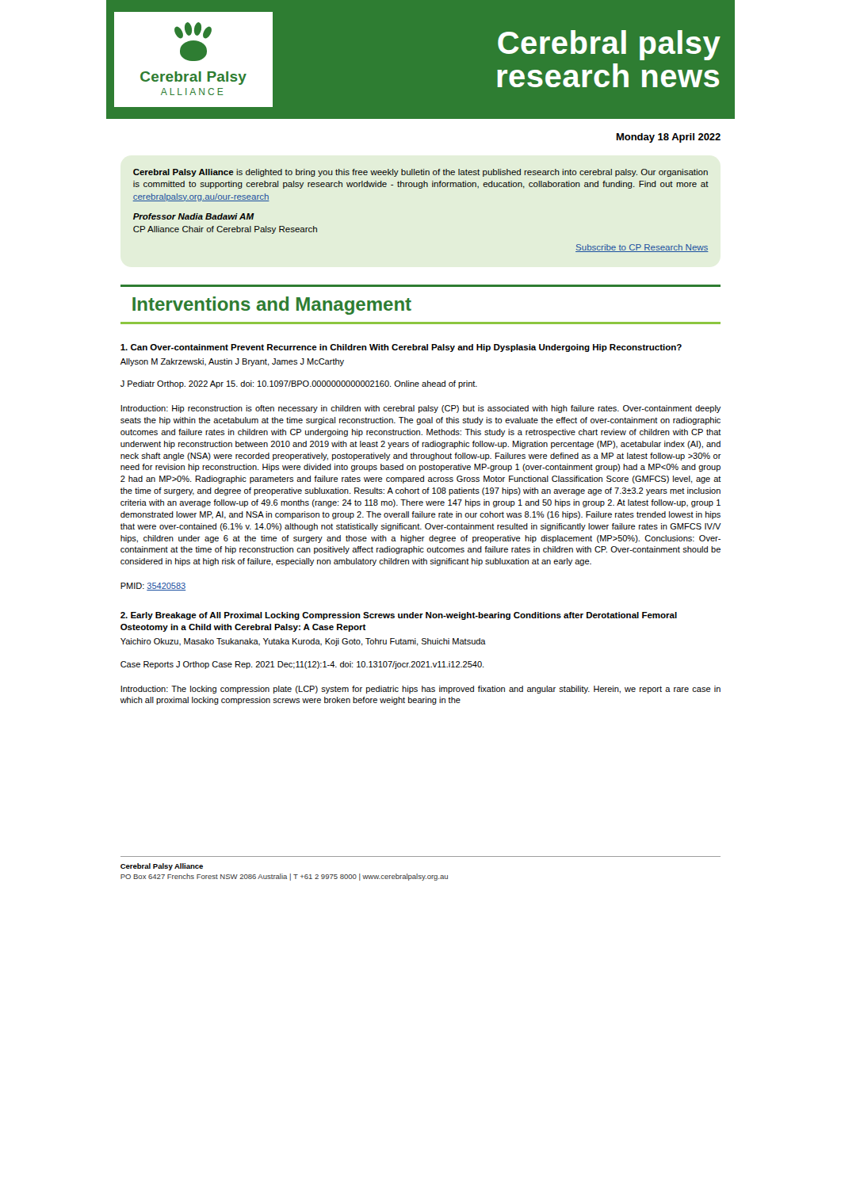Cerebral Palsy
ALLIANCE
Cerebral palsy
research news
Monday 18 April 2022
Cerebral Palsy Alliance is delighted to bring you this free weekly bulletin of the latest published research into cerebral palsy. Our organisation is committed to supporting cerebral palsy research worldwide - through information, education, collaboration and funding. Find out more at cerebralpalsy.org.au/our-research
Professor Nadia Badawi AM
CP Alliance Chair of Cerebral Palsy Research
Subscribe to CP Research News
Interventions and Management
1. Can Over-containment Prevent Recurrence in Children With Cerebral Palsy and Hip Dysplasia Undergoing Hip Reconstruction?
Allyson M Zakrzewski, Austin J Bryant, James J McCarthy
J Pediatr Orthop. 2022 Apr 15. doi: 10.1097/BPO.0000000000002160. Online ahead of print.
Introduction: Hip reconstruction is often necessary in children with cerebral palsy (CP) but is associated with high failure rates. Over-containment deeply seats the hip within the acetabulum at the time surgical reconstruction. The goal of this study is to evaluate the effect of over-containment on radiographic outcomes and failure rates in children with CP undergoing hip reconstruction. Methods: This study is a retrospective chart review of children with CP that underwent hip reconstruction between 2010 and 2019 with at least 2 years of radiographic follow-up. Migration percentage (MP), acetabular index (AI), and neck shaft angle (NSA) were recorded preoperatively, postoperatively and throughout follow-up. Failures were defined as a MP at latest follow-up >30% or need for revision hip reconstruction. Hips were divided into groups based on postoperative MP-group 1 (over-containment group) had a MP<0% and group 2 had an MP>0%. Radiographic parameters and failure rates were compared across Gross Motor Functional Classification Score (GMFCS) level, age at the time of surgery, and degree of preoperative subluxation. Results: A cohort of 108 patients (197 hips) with an average age of 7.3±3.2 years met inclusion criteria with an average follow-up of 49.6 months (range: 24 to 118 mo). There were 147 hips in group 1 and 50 hips in group 2. At latest follow-up, group 1 demonstrated lower MP, AI, and NSA in comparison to group 2. The overall failure rate in our cohort was 8.1% (16 hips). Failure rates trended lowest in hips that were over-contained (6.1% v. 14.0%) although not statistically significant. Over-containment resulted in significantly lower failure rates in GMFCS IV/V hips, children under age 6 at the time of surgery and those with a higher degree of preoperative hip displacement (MP>50%). Conclusions: Over-containment at the time of hip reconstruction can positively affect radiographic outcomes and failure rates in children with CP. Over-containment should be considered in hips at high risk of failure, especially non ambulatory children with significant hip subluxation at an early age.
PMID: 35420583
2. Early Breakage of All Proximal Locking Compression Screws under Non-weight-bearing Conditions after Derotational Femoral Osteotomy in a Child with Cerebral Palsy: A Case Report
Yaichiro Okuzu, Masako Tsukanaka, Yutaka Kuroda, Koji Goto, Tohru Futami, Shuichi Matsuda
Case Reports J Orthop Case Rep. 2021 Dec;11(12):1-4. doi: 10.13107/jocr.2021.v11.i12.2540.
Introduction: The locking compression plate (LCP) system for pediatric hips has improved fixation and angular stability. Herein, we report a rare case in which all proximal locking compression screws were broken before weight bearing in the
Cerebral Palsy Alliance
PO Box 6427 Frenchs Forest NSW 2086 Australia | T +61 2 9975 8000 | www.cerebralpalsy.org.au